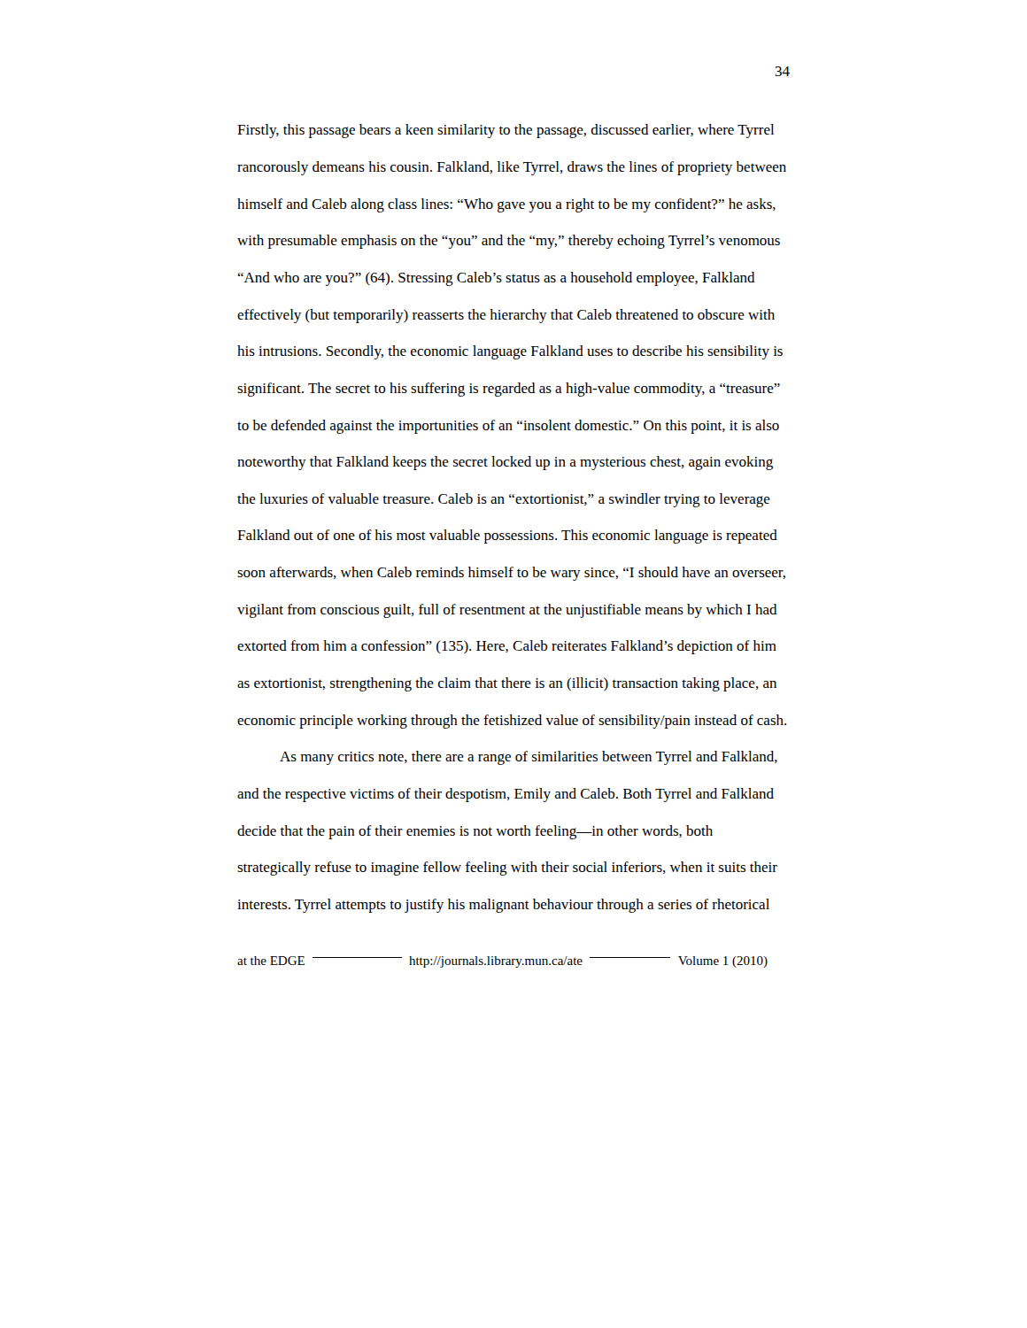34
Firstly, this passage bears a keen similarity to the passage, discussed earlier, where Tyrrel rancorously demeans his cousin. Falkland, like Tyrrel, draws the lines of propriety between himself and Caleb along class lines: “Who gave you a right to be my confident?” he asks, with presumable emphasis on the “you” and the “my,” thereby echoing Tyrrel’s venomous “And who are you?” (64). Stressing Caleb’s status as a household employee, Falkland effectively (but temporarily) reasserts the hierarchy that Caleb threatened to obscure with his intrusions. Secondly, the economic language Falkland uses to describe his sensibility is significant. The secret to his suffering is regarded as a high-value commodity, a “treasure” to be defended against the importunities of an “insolent domestic.” On this point, it is also noteworthy that Falkland keeps the secret locked up in a mysterious chest, again evoking the luxuries of valuable treasure. Caleb is an “extortionist,” a swindler trying to leverage Falkland out of one of his most valuable possessions. This economic language is repeated soon afterwards, when Caleb reminds himself to be wary since, “I should have an overseer, vigilant from conscious guilt, full of resentment at the unjustifiable means by which I had extorted from him a confession” (135). Here, Caleb reiterates Falkland’s depiction of him as extortionist, strengthening the claim that there is an (illicit) transaction taking place, an economic principle working through the fetishized value of sensibility/pain instead of cash.
As many critics note, there are a range of similarities between Tyrrel and Falkland, and the respective victims of their despotism, Emily and Caleb. Both Tyrrel and Falkland decide that the pain of their enemies is not worth feeling—in other words, both strategically refuse to imagine fellow feeling with their social inferiors, when it suits their interests. Tyrrel attempts to justify his malignant behaviour through a series of rhetorical
at the EDGE http://journals.library.mun.ca/ate Volume 1 (2010)